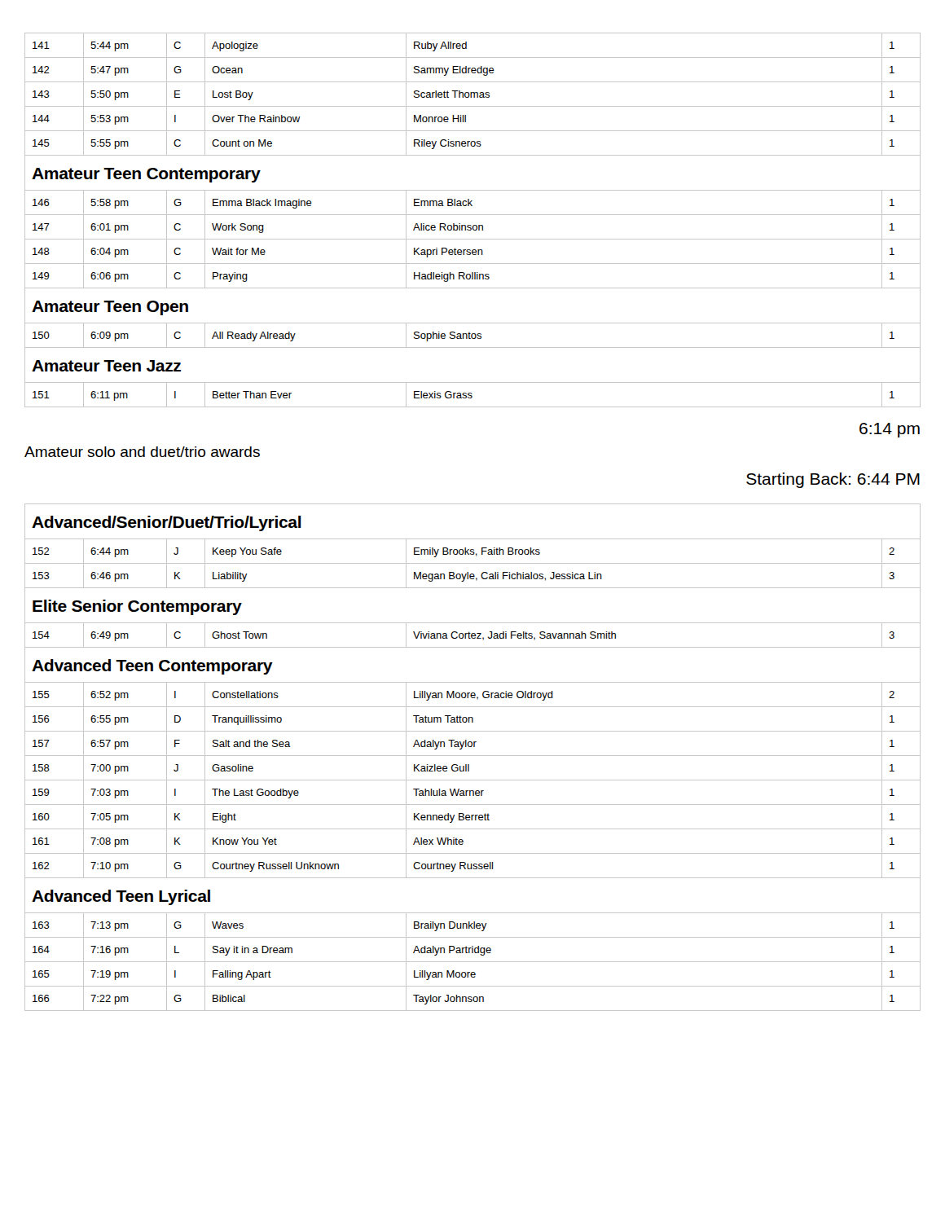| 141 | 5:44 pm | C | Apologize | Ruby Allred | 1 |
| 142 | 5:47 pm | G | Ocean | Sammy Eldredge | 1 |
| 143 | 5:50 pm | E | Lost Boy | Scarlett Thomas | 1 |
| 144 | 5:53 pm | I | Over The Rainbow | Monroe Hill | 1 |
| 145 | 5:55 pm | C | Count on Me | Riley Cisneros | 1 |
| Amateur Teen Contemporary |
| 146 | 5:58 pm | G | Emma Black Imagine | Emma Black | 1 |
| 147 | 6:01 pm | C | Work Song | Alice Robinson | 1 |
| 148 | 6:04 pm | C | Wait for Me | Kapri Petersen | 1 |
| 149 | 6:06 pm | C | Praying | Hadleigh Rollins | 1 |
| Amateur Teen Open |
| 150 | 6:09 pm | C | All Ready Already | Sophie Santos | 1 |
| Amateur Teen Jazz |
| 151 | 6:11 pm | I | Better Than Ever | Elexis Grass | 1 |
6:14 pm
Amateur solo and duet/trio awards
Starting Back: 6:44 PM
| Advanced/Senior/Duet/Trio/Lyrical |
| 152 | 6:44 pm | J | Keep You Safe | Emily Brooks, Faith Brooks | 2 |
| 153 | 6:46 pm | K | Liability | Megan Boyle, Cali Fichialos, Jessica Lin | 3 |
| Elite Senior Contemporary |
| 154 | 6:49 pm | C | Ghost Town | Viviana Cortez, Jadi Felts, Savannah Smith | 3 |
| Advanced Teen Contemporary |
| 155 | 6:52 pm | I | Constellations | Lillyan Moore, Gracie Oldroyd | 2 |
| 156 | 6:55 pm | D | Tranquillissimo | Tatum Tatton | 1 |
| 157 | 6:57 pm | F | Salt and the Sea | Adalyn Taylor | 1 |
| 158 | 7:00 pm | J | Gasoline | Kaizlee Gull | 1 |
| 159 | 7:03 pm | I | The Last Goodbye | Tahlula Warner | 1 |
| 160 | 7:05 pm | K | Eight | Kennedy Berrett | 1 |
| 161 | 7:08 pm | K | Know You Yet | Alex White | 1 |
| 162 | 7:10 pm | G | Courtney Russell Unknown | Courtney Russell | 1 |
| Advanced Teen Lyrical |
| 163 | 7:13 pm | G | Waves | Brailyn Dunkley | 1 |
| 164 | 7:16 pm | L | Say it in a Dream | Adalyn Partridge | 1 |
| 165 | 7:19 pm | I | Falling Apart | Lillyan Moore | 1 |
| 166 | 7:22 pm | G | Biblical | Taylor Johnson | 1 |